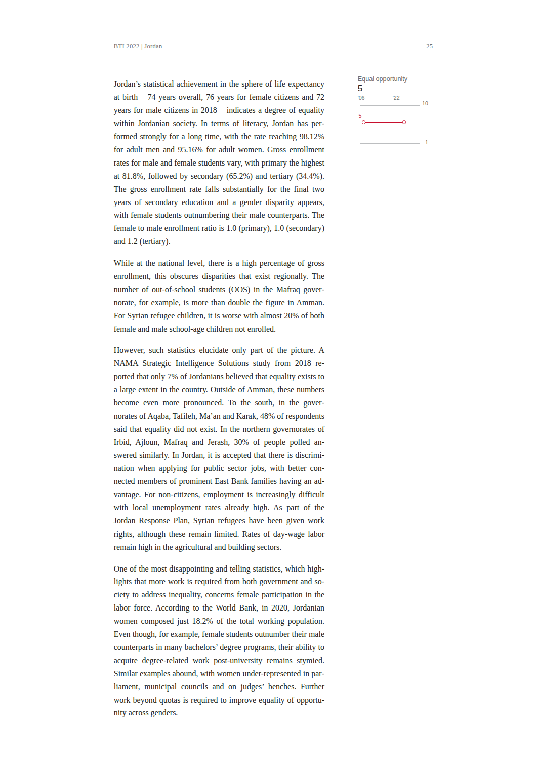BTI 2022 | Jordan
25
Equal opportunity
5
'06
'22
10
1
5
Jordan’s statistical achievement in the sphere of life expectancy at birth – 74 years overall, 76 years for female citizens and 72 years for male citizens in 2018 – indicates a degree of equality within Jordanian society. In terms of literacy, Jordan has performed strongly for a long time, with the rate reaching 98.12% for adult men and 95.16% for adult women. Gross enrollment rates for male and female students vary, with primary the highest at 81.8%, followed by secondary (65.2%) and tertiary (34.4%). The gross enrollment rate falls substantially for the final two years of secondary education and a gender disparity appears, with female students outnumbering their male counterparts. The female to male enrollment ratio is 1.0 (primary), 1.0 (secondary) and 1.2 (tertiary).
While at the national level, there is a high percentage of gross enrollment, this obscures disparities that exist regionally. The number of out-of-school students (OOS) in the Mafraq governorate, for example, is more than double the figure in Amman. For Syrian refugee children, it is worse with almost 20% of both female and male school-age children not enrolled.
However, such statistics elucidate only part of the picture. A NAMA Strategic Intelligence Solutions study from 2018 reported that only 7% of Jordanians believed that equality exists to a large extent in the country. Outside of Amman, these numbers become even more pronounced. To the south, in the governorates of Aqaba, Tafileh, Ma’an and Karak, 48% of respondents said that equality did not exist. In the northern governorates of Irbid, Ajloun, Mafraq and Jerash, 30% of people polled answered similarly. In Jordan, it is accepted that there is discrimination when applying for public sector jobs, with better connected members of prominent East Bank families having an advantage. For non-citizens, employment is increasingly difficult with local unemployment rates already high. As part of the Jordan Response Plan, Syrian refugees have been given work rights, although these remain limited. Rates of day-wage labor remain high in the agricultural and building sectors.
One of the most disappointing and telling statistics, which highlights that more work is required from both government and society to address inequality, concerns female participation in the labor force. According to the World Bank, in 2020, Jordanian women composed just 18.2% of the total working population. Even though, for example, female students outnumber their male counterparts in many bachelors’ degree programs, their ability to acquire degree-related work post-university remains stymied. Similar examples abound, with women under-represented in parliament, municipal councils and on judges’ benches. Further work beyond quotas is required to improve equality of opportunity across genders.